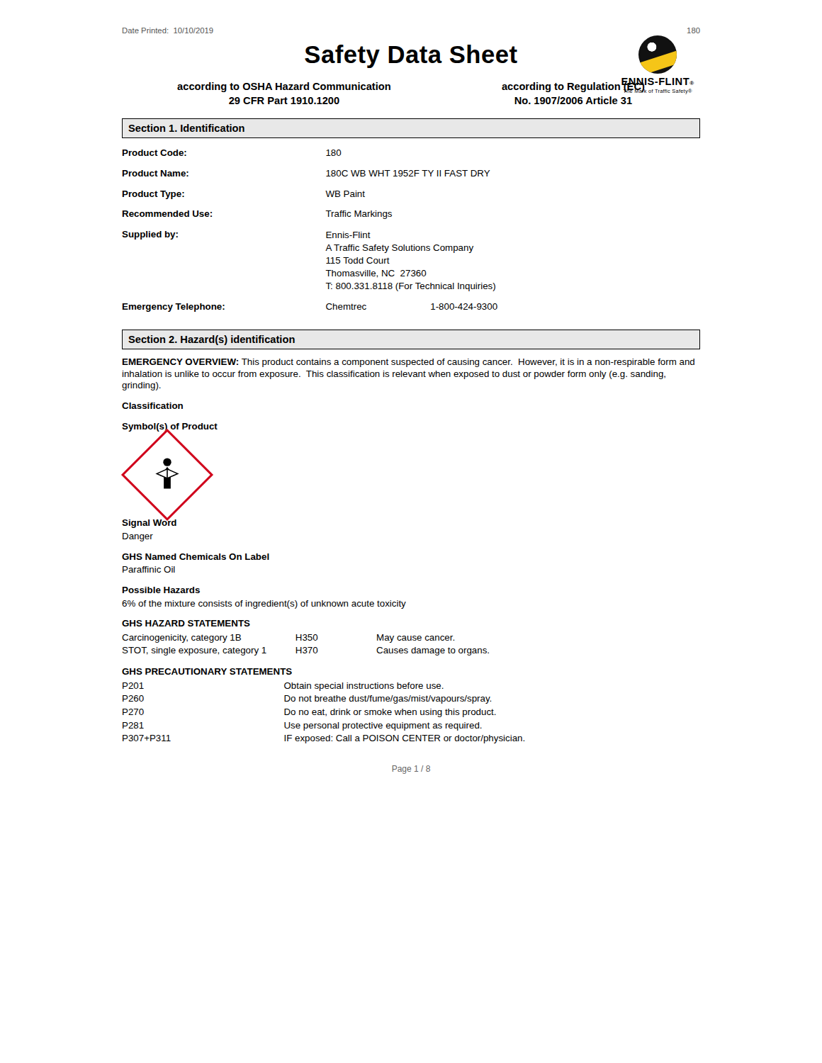Date Printed: 10/10/2019
180
Safety Data Sheet
ENNIS-FLINT®
The Mark of Traffic Safety®
according to OSHA Hazard Communication
29 CFR Part 1910.1200
according to Regulation (EC)
No. 1907/2006 Article 31
Section 1. Identification
| Product Code: | 180 |
| Product Name: | 180C WB WHT 1952F TY II FAST DRY |
| Product Type: | WB Paint |
| Recommended Use: | Traffic Markings |
| Supplied by: | Ennis-Flint A Traffic Safety Solutions Company 115 Todd Court Thomasville, NC 27360 T: 800.331.8118 (For Technical Inquiries) |
| Emergency Telephone: | Chemtrec 1-800-424-9300 |
Section 2. Hazard(s) identification
EMERGENCY OVERVIEW: This product contains a component suspected of causing cancer. However, it is in a non-respirable form and inhalation is unlike to occur from exposure. This classification is relevant when exposed to dust or powder form only (e.g. sanding, grinding).
Classification
Symbol(s) of Product
Signal Word
Danger
GHS Named Chemicals On Label
Paraffinic Oil
Possible Hazards
6% of the mixture consists of ingredient(s) of unknown acute toxicity
GHS HAZARD STATEMENTS
| Carcinogenicity, category 1B | H350 | May cause cancer. |
| STOT, single exposure, category 1 | H370 | Causes damage to organs. |
GHS PRECAUTIONARY STATEMENTS
| P201 | Obtain special instructions before use. |
| P260 | Do not breathe dust/fume/gas/mist/vapours/spray. |
| P270 | Do no eat, drink or smoke when using this product. |
| P281 | Use personal protective equipment as required. |
| P307+P311 | IF exposed: Call a POISON CENTER or doctor/physician. |
Page 1 / 8